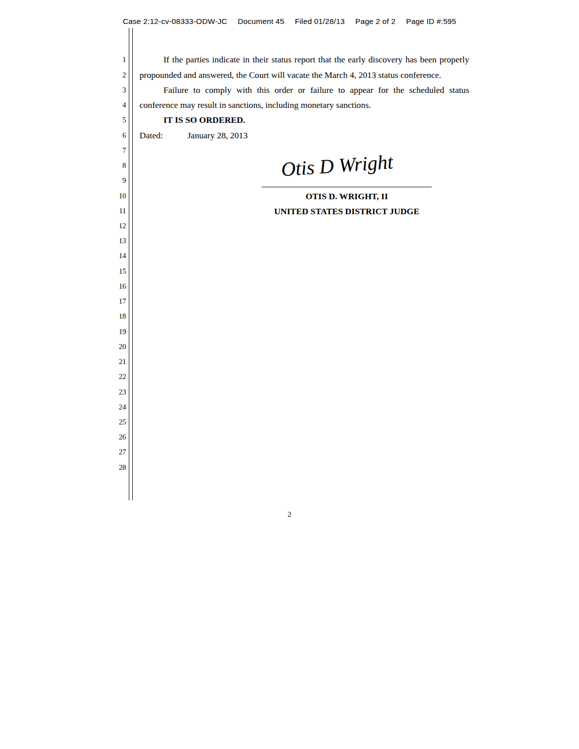Case 2:12-cv-08333-ODW-JC Document 45 Filed 01/28/13 Page 2 of 2 Page ID #:595
1
2
3
4
5
6
7
8
9
10
11
12
13
14
15
16
17
18
19
20
21
22
23
24
25
26
27
28
If the parties indicate in their status report that the early discovery has been properly propounded and answered, the Court will vacate the March 4, 2013 status conference.
Failure to comply with this order or failure to appear for the scheduled status conference may result in sanctions, including monetary sanctions.
IT IS SO ORDERED.
Dated: January 28, 2013
Otis D Wright
OTIS D. WRIGHT, II
UNITED STATES DISTRICT JUDGE
2